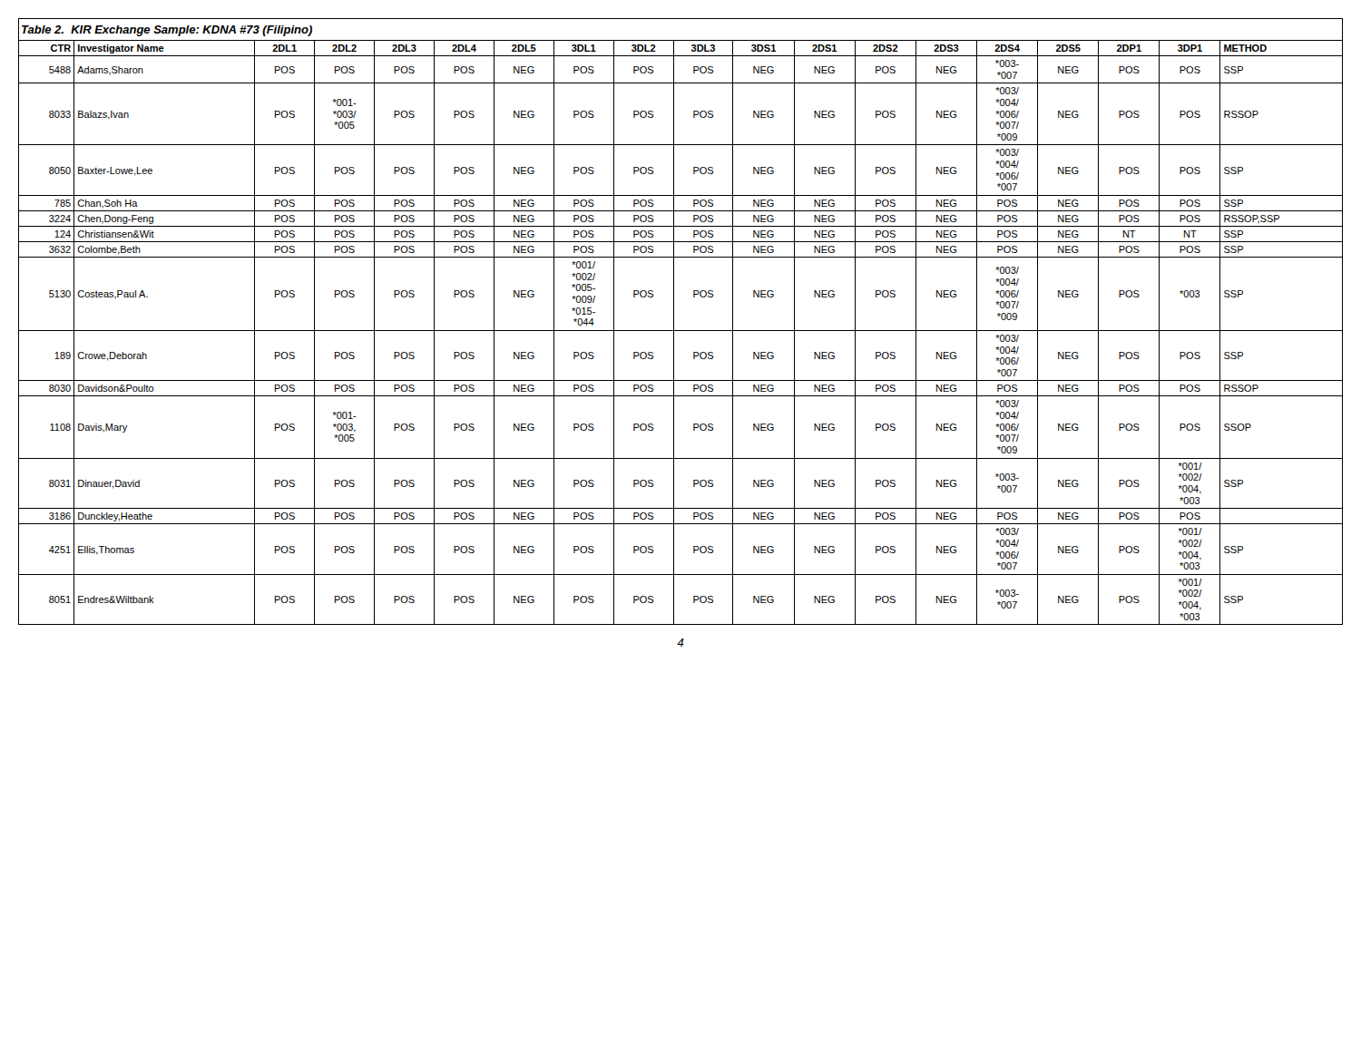Table 2. KIR Exchange Sample: KDNA #73 (Filipino)
| CTR | Investigator Name | 2DL1 | 2DL2 | 2DL3 | 2DL4 | 2DL5 | 3DL1 | 3DL2 | 3DL3 | 3DS1 | 2DS1 | 2DS2 | 2DS3 | 2DS4 | 2DS5 | 2DP1 | 3DP1 | METHOD |
| --- | --- | --- | --- | --- | --- | --- | --- | --- | --- | --- | --- | --- | --- | --- | --- | --- | --- | --- |
| 5488 | Adams,Sharon | POS | POS | POS | POS | NEG | POS | POS | POS | NEG | NEG | POS | NEG | *003- *007 | NEG | POS | POS | SSP |
| 8033 | Balazs,Ivan | POS | *001- *003/ *005 | POS | POS | NEG | POS | POS | POS | NEG | NEG | POS | NEG | *003/ *004/ *006/ *007/ *009 | NEG | POS | POS | RSSOP |
| 8050 | Baxter-Lowe,Lee | POS | POS | POS | POS | NEG | POS | POS | POS | NEG | NEG | POS | NEG | *003/ *004/ *006/ *007 | NEG | POS | POS | SSP |
| 785 | Chan,Soh Ha | POS | POS | POS | POS | NEG | POS | POS | POS | NEG | NEG | POS | NEG | POS | NEG | POS | POS | SSP |
| 3224 | Chen,Dong-Feng | POS | POS | POS | POS | NEG | POS | POS | POS | NEG | NEG | POS | NEG | POS | NEG | POS | POS | RSSOP,SSP |
| 124 | Christiansen&Wit | POS | POS | POS | POS | NEG | POS | POS | POS | NEG | NEG | POS | NEG | POS | NEG | NT | NT | SSP |
| 3632 | Colombe,Beth | POS | POS | POS | POS | NEG | POS | POS | POS | NEG | NEG | POS | NEG | POS | NEG | POS | POS | SSP |
| 5130 | Costeas,Paul A. | POS | POS | POS | POS | NEG | *001/ *002/ *005- *009/ *015- *044 | POS | POS | NEG | NEG | POS | NEG | *003/ *004/ *006/ *007/ *009 | NEG | POS | *003 | SSP |
| 189 | Crowe,Deborah | POS | POS | POS | POS | NEG | POS | POS | POS | NEG | NEG | POS | NEG | *003/ *004/ *006/ *007 | NEG | POS | POS | SSP |
| 8030 | Davidson&Poulto | POS | POS | POS | POS | NEG | POS | POS | POS | NEG | NEG | POS | NEG | POS | NEG | POS | POS | RSSOP |
| 1108 | Davis,Mary | POS | *001- *003, *005 | POS | POS | NEG | POS | POS | POS | NEG | NEG | POS | NEG | *003/ *004/ *006/ *007/ *009 | NEG | POS | POS | SSOP |
| 8031 | Dinauer,David | POS | POS | POS | POS | NEG | POS | POS | POS | NEG | NEG | POS | NEG | *003- *007 | NEG | POS | *001/ *002/ *004, *003 | SSP |
| 3186 | Dunckley,Heathe | POS | POS | POS | POS | NEG | POS | POS | POS | NEG | NEG | POS | NEG | POS | NEG | POS | POS | |
| 4251 | Ellis,Thomas | POS | POS | POS | POS | NEG | POS | POS | POS | NEG | NEG | POS | NEG | *003/ *004/ *006/ *007 | NEG | POS | *001/ *002/ *004, *003 | SSP |
| 8051 | Endres&Wiltbank | POS | POS | POS | POS | NEG | POS | POS | POS | NEG | NEG | POS | NEG | *003- *007 | NEG | POS | *001/ *002/ *004, *003 | SSP |
4